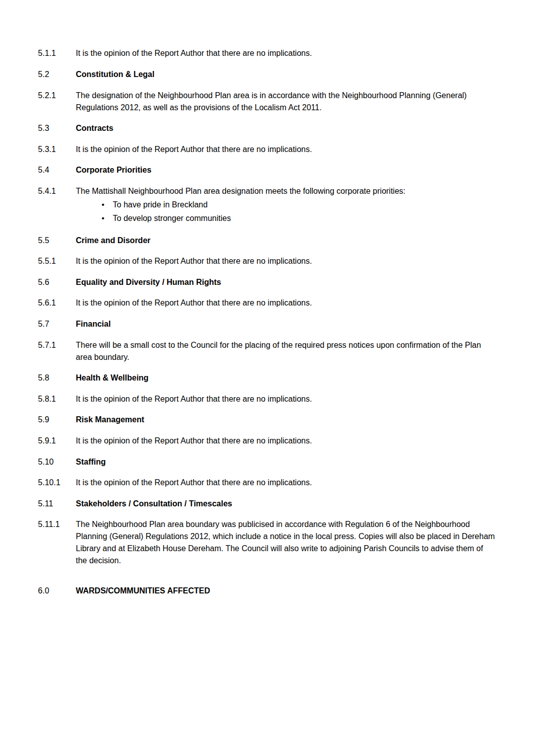5.1.1
It is the opinion of the Report Author that there are no implications.
5.2
Constitution & Legal
5.2.1
The designation of the Neighbourhood Plan area is in accordance with the Neighbourhood Planning (General) Regulations 2012, as well as the provisions of the Localism Act 2011.
5.3
Contracts
5.3.1
It is the opinion of the Report Author that there are no implications.
5.4
Corporate Priorities
5.4.1
The Mattishall Neighbourhood Plan area designation meets the following corporate priorities:
To have pride in Breckland
To develop stronger communities
5.5
Crime and Disorder
5.5.1
It is the opinion of the Report Author that there are no implications.
5.6
Equality and Diversity / Human Rights
5.6.1
It is the opinion of the Report Author that there are no implications.
5.7
Financial
5.7.1
There will be a small cost to the Council for the placing of the required press notices upon confirmation of the Plan area boundary.
5.8
Health & Wellbeing
5.8.1
It is the opinion of the Report Author that there are no implications.
5.9
Risk Management
5.9.1
It is the opinion of the Report Author that there are no implications.
5.10
Staffing
5.10.1
It is the opinion of the Report Author that there are no implications.
5.11
Stakeholders / Consultation / Timescales
5.11.1
The Neighbourhood Plan area boundary was publicised in accordance with Regulation 6 of the Neighbourhood Planning (General) Regulations 2012, which include a notice in the local press. Copies will also be placed in Dereham Library and at Elizabeth House Dereham. The Council will also write to adjoining Parish Councils to advise them of the decision.
6.0
WARDS/COMMUNITIES AFFECTED